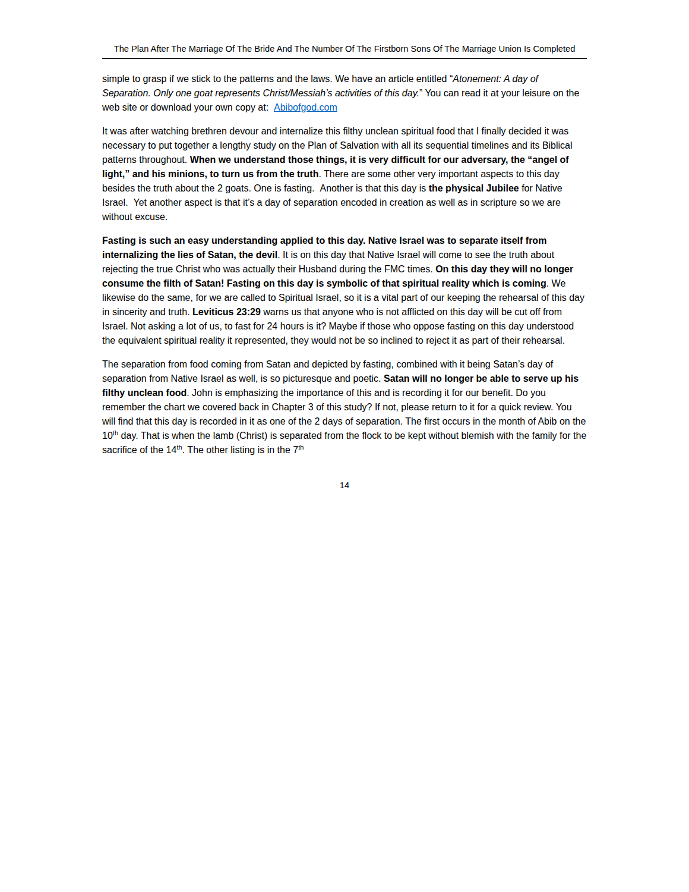The Plan After The Marriage Of The Bride And The Number Of The Firstborn Sons Of The Marriage Union Is Completed
simple to grasp if we stick to the patterns and the laws. We have an article entitled “Atonement: A day of Separation. Only one goat represents Christ/Messiah’s activities of this day.” You can read it at your leisure on the web site or download your own copy at: Abibofgod.com
It was after watching brethren devour and internalize this filthy unclean spiritual food that I finally decided it was necessary to put together a lengthy study on the Plan of Salvation with all its sequential timelines and its Biblical patterns throughout. When we understand those things, it is very difficult for our adversary, the “angel of light,” and his minions, to turn us from the truth. There are some other very important aspects to this day besides the truth about the 2 goats. One is fasting. Another is that this day is the physical Jubilee for Native Israel. Yet another aspect is that it’s a day of separation encoded in creation as well as in scripture so we are without excuse.
Fasting is such an easy understanding applied to this day. Native Israel was to separate itself from internalizing the lies of Satan, the devil. It is on this day that Native Israel will come to see the truth about rejecting the true Christ who was actually their Husband during the FMC times. On this day they will no longer consume the filth of Satan! Fasting on this day is symbolic of that spiritual reality which is coming. We likewise do the same, for we are called to Spiritual Israel, so it is a vital part of our keeping the rehearsal of this day in sincerity and truth. Leviticus 23:29 warns us that anyone who is not afflicted on this day will be cut off from Israel. Not asking a lot of us, to fast for 24 hours is it? Maybe if those who oppose fasting on this day understood the equivalent spiritual reality it represented, they would not be so inclined to reject it as part of their rehearsal.
The separation from food coming from Satan and depicted by fasting, combined with it being Satan’s day of separation from Native Israel as well, is so picturesque and poetic. Satan will no longer be able to serve up his filthy unclean food. John is emphasizing the importance of this and is recording it for our benefit. Do you remember the chart we covered back in Chapter 3 of this study? If not, please return to it for a quick review. You will find that this day is recorded in it as one of the 2 days of separation. The first occurs in the month of Abib on the 10th day. That is when the lamb (Christ) is separated from the flock to be kept without blemish with the family for the sacrifice of the 14th. The other listing is in the 7th
14